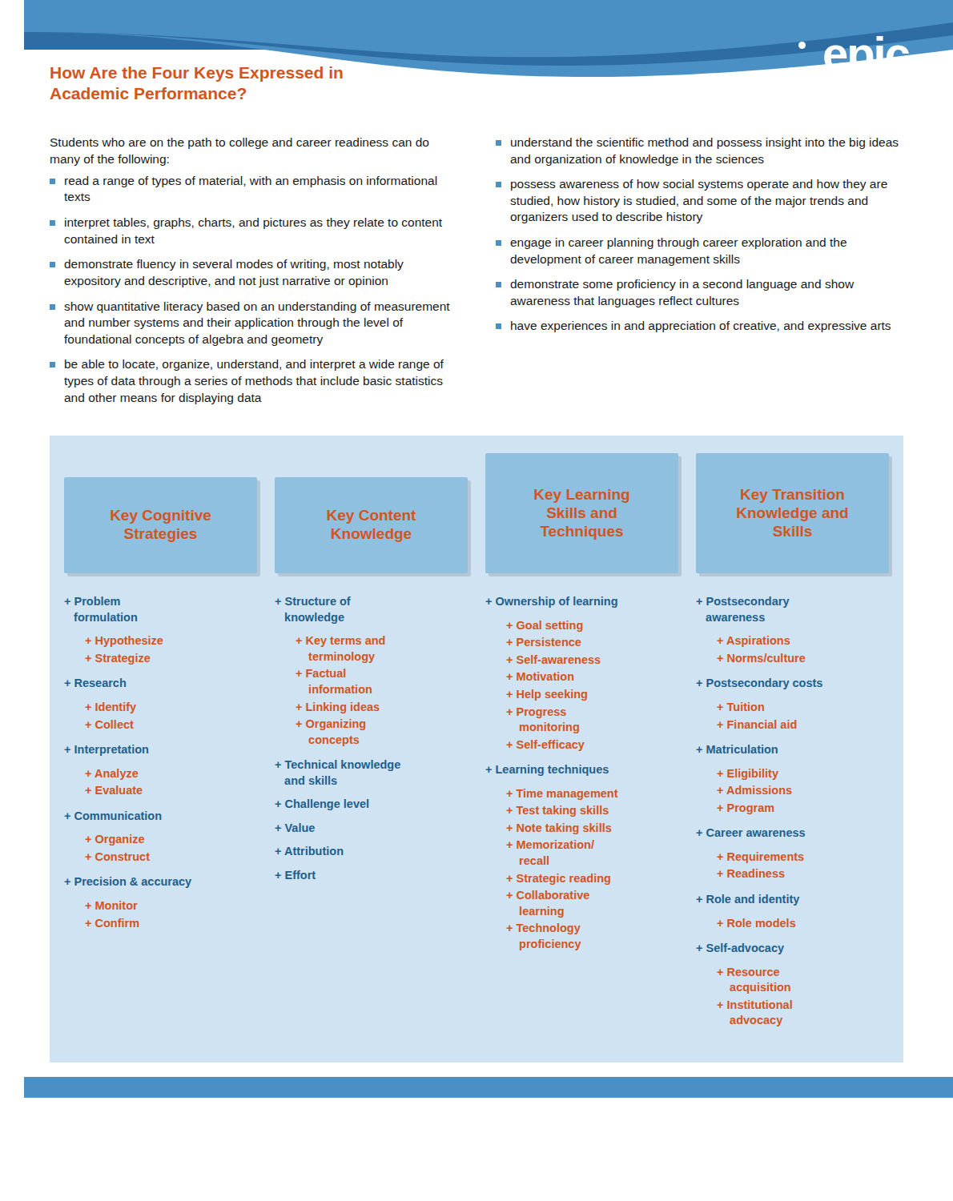epic
How Are the Four Keys Expressed in
Academic Performance?
Students who are on the path to college and career readiness can do many of the following:
read a range of types of material, with an emphasis on informational texts
interpret tables, graphs, charts, and pictures as they relate to content contained in text
demonstrate fluency in several modes of writing, most notably expository and descriptive, and not just narrative or opinion
show quantitative literacy based on an understanding of measurement and number systems and their application through the level of foundational concepts of algebra and geometry
be able to locate, organize, understand, and interpret a wide range of types of data through a series of methods that include basic statistics and other means for displaying data
understand the scientific method and possess insight into the big ideas and organization of knowledge in the sciences
possess awareness of how social systems operate and how they are studied, how history is studied, and some of the major trends and organizers used to describe history
engage in career planning through career exploration and the development of career management skills
demonstrate some proficiency in a second language and show awareness that languages reflect cultures
have experiences in and appreciation of creative, and expressive arts
Key Cognitive
Strategies
Key Content
Knowledge
Key Learning
Skills and
Techniques
Key Transition
Knowledge and
Skills
+ Problem
formulation
+ Hypothesize
+ Strategize
+ Research
+ Identify
+ Collect
+ Interpretation
+ Analyze
+ Evaluate
+ Communication
+ Organize
+ Construct
+ Precision & accuracy
+ Monitor
+ Confirm
+ Structure of
knowledge
+ Key terms and
terminology
+ Factual
information
+ Linking ideas
+ Organizing
concepts
+ Technical knowledge
and skills
+ Challenge level
+ Value
+ Attribution
+ Effort
+ Ownership of learning
+ Goal setting
+ Persistence
+ Self-awareness
+ Motivation
+ Help seeking
+ Progress
monitoring
+ Self-efficacy
+ Learning techniques
+ Time management
+ Test taking skills
+ Note taking skills
+ Memorization/
recall
+ Strategic reading
+ Collaborative
learning
+ Technology
proficiency
+ Postsecondary
awareness
+ Aspirations
+ Norms/culture
+ Postsecondary costs
+ Tuition
+ Financial aid
+ Matriculation
+ Eligibility
+ Admissions
+ Program
+ Career awareness
+ Requirements
+ Readiness
+ Role and identity
+ Role models
+ Self-advocacy
+ Resource
acquisition
+ Institutional
advocacy